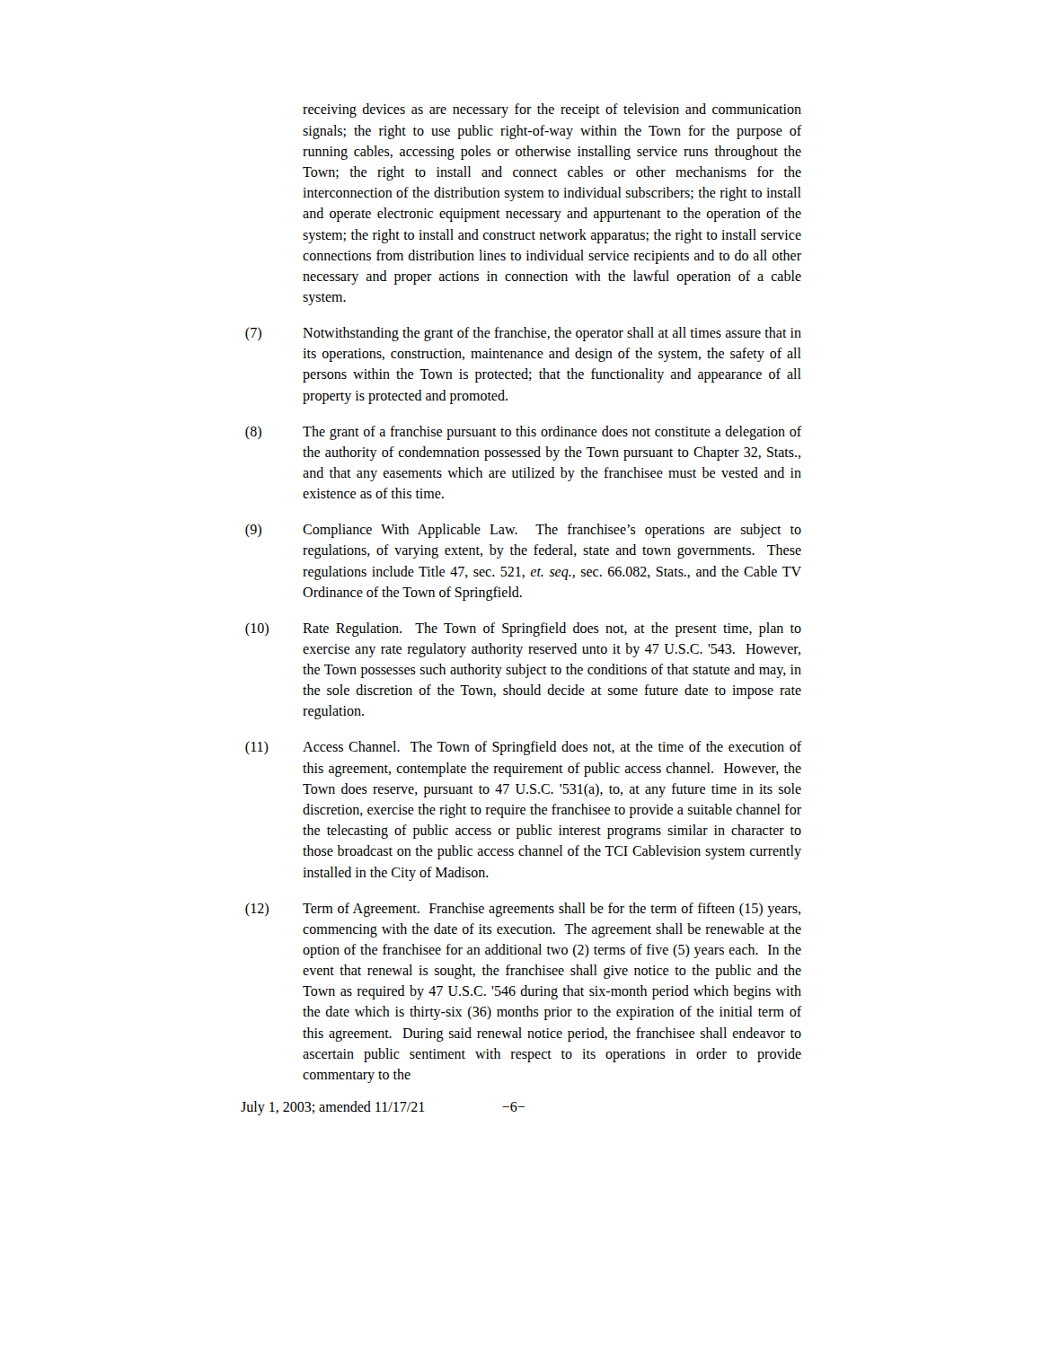receiving devices as are necessary for the receipt of television and communication signals; the right to use public right-of-way within the Town for the purpose of running cables, accessing poles or otherwise installing service runs throughout the Town; the right to install and connect cables or other mechanisms for the interconnection of the distribution system to individual subscribers; the right to install and operate electronic equipment necessary and appurtenant to the operation of the system; the right to install and construct network apparatus; the right to install service connections from distribution lines to individual service recipients and to do all other necessary and proper actions in connection with the lawful operation of a cable system.
(7)
Notwithstanding the grant of the franchise, the operator shall at all times assure that in its operations, construction, maintenance and design of the system, the safety of all persons within the Town is protected; that the functionality and appearance of all property is protected and promoted.
(8)
The grant of a franchise pursuant to this ordinance does not constitute a delegation of the authority of condemnation possessed by the Town pursuant to Chapter 32, Stats., and that any easements which are utilized by the franchisee must be vested and in existence as of this time.
(9)
Compliance With Applicable Law. The franchisee’s operations are subject to regulations, of varying extent, by the federal, state and town governments. These regulations include Title 47, sec. 521, et. seq., sec. 66.082, Stats., and the Cable TV Ordinance of the Town of Springfield.
(10)
Rate Regulation. The Town of Springfield does not, at the present time, plan to exercise any rate regulatory authority reserved unto it by 47 U.S.C. '543. However, the Town possesses such authority subject to the conditions of that statute and may, in the sole discretion of the Town, should decide at some future date to impose rate regulation.
(11)
Access Channel. The Town of Springfield does not, at the time of the execution of this agreement, contemplate the requirement of public access channel. However, the Town does reserve, pursuant to 47 U.S.C. '531(a), to, at any future time in its sole discretion, exercise the right to require the franchisee to provide a suitable channel for the telecasting of public access or public interest programs similar in character to those broadcast on the public access channel of the TCI Cablevision system currently installed in the City of Madison.
(12)
Term of Agreement. Franchise agreements shall be for the term of fifteen (15) years, commencing with the date of its execution. The agreement shall be renewable at the option of the franchisee for an additional two (2) terms of five (5) years each. In the event that renewal is sought, the franchisee shall give notice to the public and the Town as required by 47 U.S.C. '546 during that six-month period which begins with the date which is thirty-six (36) months prior to the expiration of the initial term of this agreement. During said renewal notice period, the franchisee shall endeavor to ascertain public sentiment with respect to its operations in order to provide commentary to the
July 1, 2003; amended 11/17/21 −6−